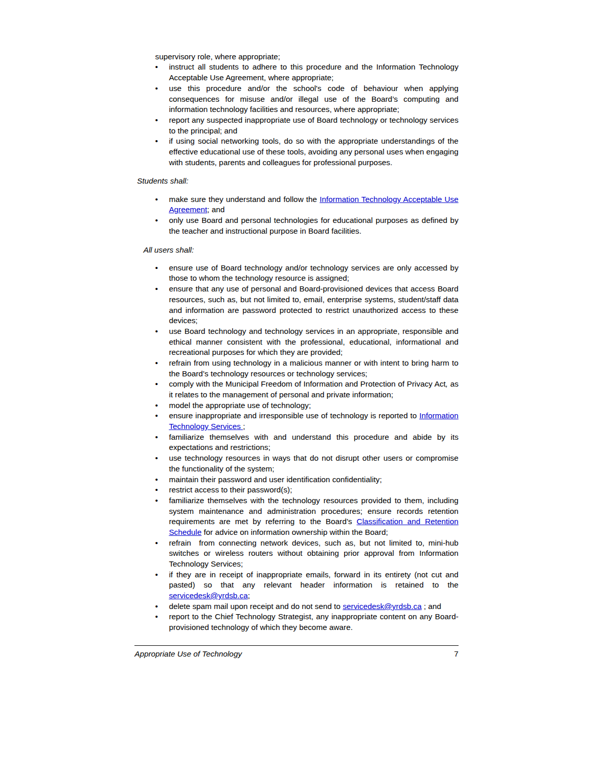supervisory role, where appropriate;
instruct all students to adhere to this procedure and the Information Technology Acceptable Use Agreement, where appropriate;
use this procedure and/or the school's code of behaviour when applying consequences for misuse and/or illegal use of the Board’s computing and information technology facilities and resources, where appropriate;
report any suspected inappropriate use of Board technology or technology services to the principal; and
if using social networking tools, do so with the appropriate understandings of the effective educational use of these tools, avoiding any personal uses when engaging with students, parents and colleagues for professional purposes.
Students shall:
make sure they understand and follow the Information Technology Acceptable Use Agreement; and
only use Board and personal technologies for educational purposes as defined by the teacher and instructional purpose in Board facilities.
All users shall:
ensure use of Board technology and/or technology services are only accessed by those to whom the technology resource is assigned;
ensure that any use of personal and Board-provisioned devices that access Board resources, such as, but not limited to, email, enterprise systems, student/staff data and information are password protected to restrict unauthorized access to these devices;
use Board technology and technology services in an appropriate, responsible and ethical manner consistent with the professional, educational, informational and recreational purposes for which they are provided;
refrain from using technology in a malicious manner or with intent to bring harm to the Board’s technology resources or technology services;
comply with the Municipal Freedom of Information and Protection of Privacy Act, as it relates to the management of personal and private information;
model the appropriate use of technology;
ensure inappropriate and irresponsible use of technology is reported to Information Technology Services ;
familiarize themselves with and understand this procedure and abide by its expectations and restrictions;
use technology resources in ways that do not disrupt other users or compromise the functionality of the system;
maintain their password and user identification confidentiality;
restrict access to their password(s);
familiarize themselves with the technology resources provided to them, including system maintenance and administration procedures; ensure records retention requirements are met by referring to the Board’s Classification and Retention Schedule for advice on information ownership within the Board;
refrain from connecting network devices, such as, but not limited to, mini-hub switches or wireless routers without obtaining prior approval from Information Technology Services;
if they are in receipt of inappropriate emails, forward in its entirety (not cut and pasted) so that any relevant header information is retained to the servicedesk@yrdsb.ca;
delete spam mail upon receipt and do not send to servicedesk@yrdsb.ca ; and
report to the Chief Technology Strategist, any inappropriate content on any Board-provisioned technology of which they become aware.
Appropriate Use of Technology 7